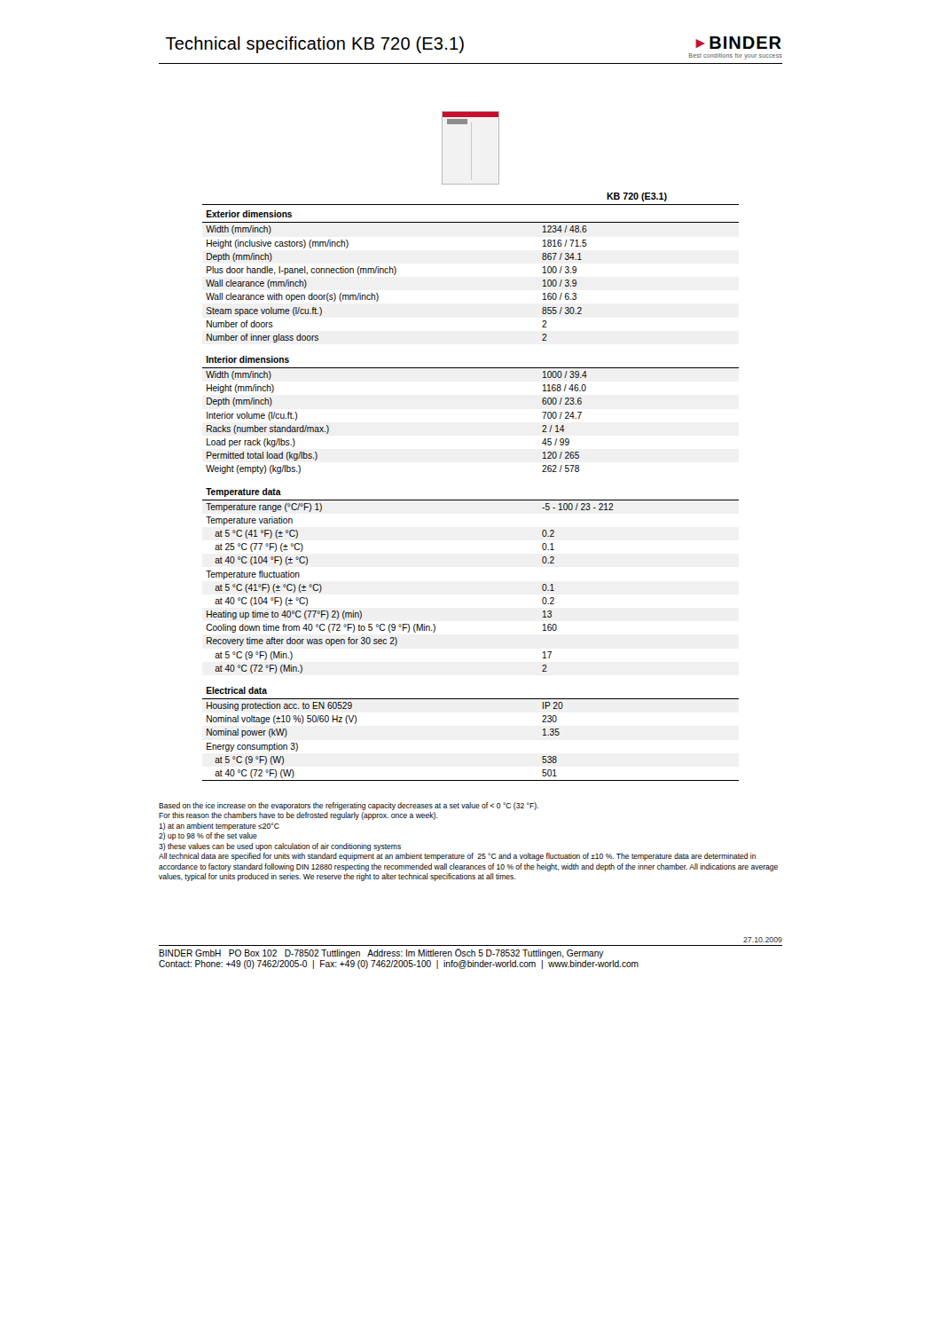Technical specification KB 720 (E3.1)
►BINDER
Best conditions for your success
| | KB 720 (E3.1) |
| --- | --- |
| Exterior dimensions | |
| Width (mm/inch) | 1234 / 48.6 |
| Height (inclusive castors) (mm/inch) | 1816 / 71.5 |
| Depth (mm/inch) | 867 / 34.1 |
| Plus door handle, I-panel, connection (mm/inch) | 100 / 3.9 |
| Wall clearance (mm/inch) | 100 / 3.9 |
| Wall clearance with open door(s) (mm/inch) | 160 / 6.3 |
| Steam space volume (l/cu.ft.) | 855 / 30.2 |
| Number of doors | 2 |
| Number of inner glass doors | 2 |
| Interior dimensions | |
| Width (mm/inch) | 1000 / 39.4 |
| Height (mm/inch) | 1168 / 46.0 |
| Depth (mm/inch) | 600 / 23.6 |
| Interior volume (l/cu.ft.) | 700 / 24.7 |
| Racks (number standard/max.) | 2 / 14 |
| Load per rack (kg/lbs.) | 45 / 99 |
| Permitted total load (kg/lbs.) | 120 / 265 |
| Weight (empty) (kg/lbs.) | 262 / 578 |
| Temperature data | |
| Temperature range (°C/°F) 1) | -5 - 100 / 23 - 212 |
| Temperature variation | |
| at 5 °C (41 °F) (± °C) | 0.2 |
| at 25 °C (77 °F) (± °C) | 0.1 |
| at 40 °C (104 °F) (± °C) | 0.2 |
| Temperature fluctuation | |
| at 5 °C (41°F) (± °C) (± °C) | 0.1 |
| at 40 °C (104 °F) (± °C) | 0.2 |
| Heating up time to 40°C (77°F) 2) (min) | 13 |
| Cooling down time from 40 °C (72 °F) to 5 °C (9 °F) (Min.) | 160 |
| Recovery time after door was open for 30 sec 2) | |
| at 5 °C (9 °F) (Min.) | 17 |
| at 40 °C (72 °F) (Min.) | 2 |
| Electrical data | |
| Housing protection acc. to EN 60529 | IP 20 |
| Nominal voltage (±10 %) 50/60 Hz (V) | 230 |
| Nominal power (kW) | 1.35 |
| Energy consumption 3) | |
| at 5 °C (9 °F) (W) | 538 |
| at 40 °C (72 °F) (W) | 501 |
Based on the ice increase on the evaporators the refrigerating capacity decreases at a set value of < 0 °C (32 °F).
For this reason the chambers have to be defrosted regularly (approx. once a week).
1) at an ambient temperature ≤20°C
2) up to 98 % of the set value
3) these values can be used upon calculation of air conditioning systems
All technical data are specified for units with standard equipment at an ambient temperature of 25 °C and a voltage fluctuation of ±10 %. The temperature data are determinated in accordance to factory standard following DIN 12880 respecting the recommended wall clearances of 10 % of the height, width and depth of the inner chamber. All indications are average values, typical for units produced in series. We reserve the right to alter technical specifications at all times.
27.10.2009
BINDER GmbH PO Box 102 D-78502 Tuttlingen Address: Im Mittleren Ösch 5 D-78532 Tuttlingen, Germany
Contact: Phone: +49 (0) 7462/2005-0 | Fax: +49 (0) 7462/2005-100 | info@binder-world.com | www.binder-world.com